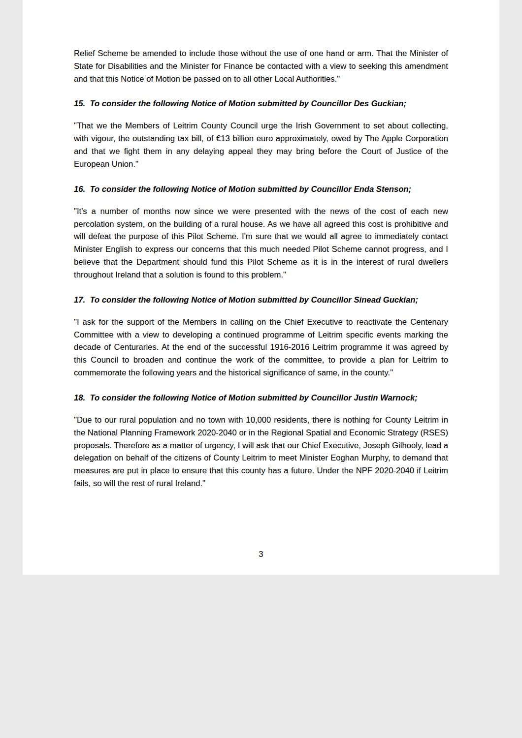Relief Scheme be amended to include those without the use of one hand or arm. That the Minister of State for Disabilities and the Minister for Finance be contacted with a view to seeking this amendment and that this Notice of Motion be passed on to all other Local Authorities."
15. To consider the following Notice of Motion submitted by Councillor Des Guckian;
"That we the Members of Leitrim County Council urge the Irish Government to set about collecting, with vigour, the outstanding tax bill, of €13 billion euro approximately, owed by The Apple Corporation and that we fight them in any delaying appeal they may bring before the Court of Justice of the European Union."
16. To consider the following Notice of Motion submitted by Councillor Enda Stenson;
"It's a number of months now since we were presented with the news of the cost of each new percolation system, on the building of a rural house. As we have all agreed this cost is prohibitive and will defeat the purpose of this Pilot Scheme. I'm sure that we would all agree to immediately contact Minister English to express our concerns that this much needed Pilot Scheme cannot progress, and I believe that the Department should fund this Pilot Scheme as it is in the interest of rural dwellers throughout Ireland that a solution is found to this problem."
17. To consider the following Notice of Motion submitted by Councillor Sinead Guckian;
"I ask for the support of the Members in calling on the Chief Executive to reactivate the Centenary Committee with a view to developing a continued programme of Leitrim specific events marking the decade of Centuraries. At the end of the successful 1916-2016 Leitrim programme it was agreed by this Council to broaden and continue the work of the committee, to provide a plan for Leitrim to commemorate the following years and the historical significance of same, in the county."
18. To consider the following Notice of Motion submitted by Councillor Justin Warnock;
"Due to our rural population and no town with 10,000 residents, there is nothing for County Leitrim in the National Planning Framework 2020-2040 or in the Regional Spatial and Economic Strategy (RSES) proposals. Therefore as a matter of urgency, I will ask that our Chief Executive, Joseph Gilhooly, lead a delegation on behalf of the citizens of County Leitrim to meet Minister Eoghan Murphy, to demand that measures are put in place to ensure that this county has a future. Under the NPF 2020-2040 if Leitrim fails, so will the rest of rural Ireland."
3